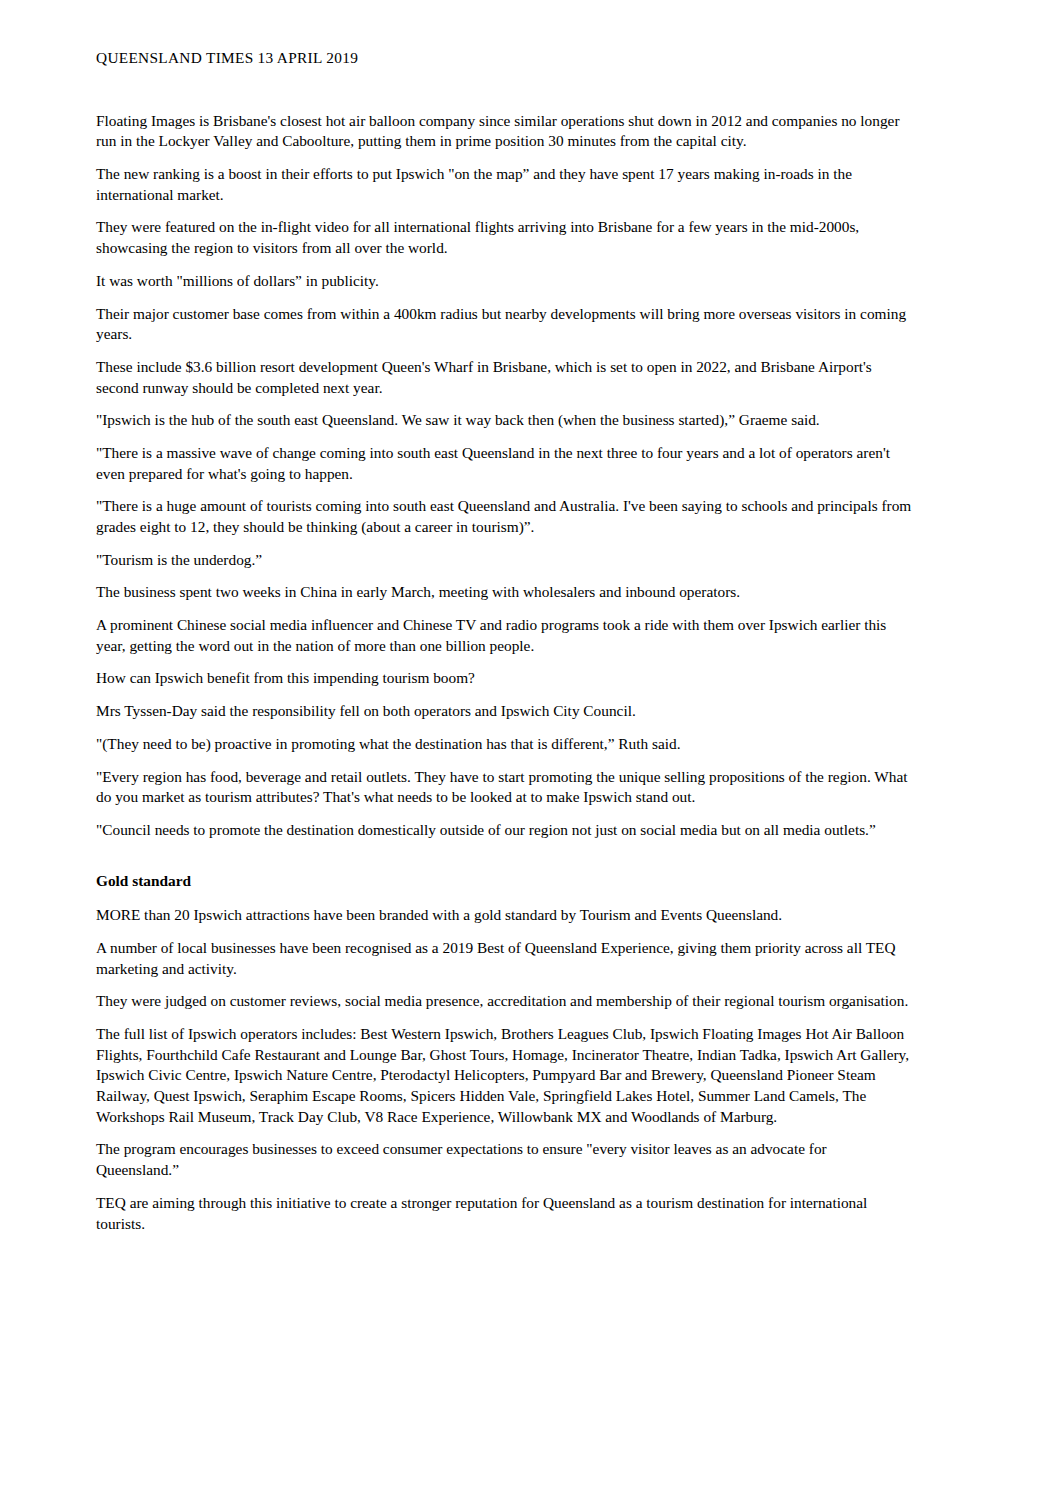QUEENSLAND TIMES 13 APRIL 2019
Floating Images is Brisbane's closest hot air balloon company since similar operations shut down in 2012 and companies no longer run in the Lockyer Valley and Caboolture, putting them in prime position 30 minutes from the capital city.
The new ranking is a boost in their efforts to put Ipswich "on the map” and they have spent 17 years making in-roads in the international market.
They were featured on the in-flight video for all international flights arriving into Brisbane for a few years in the mid-2000s, showcasing the region to visitors from all over the world.
It was worth "millions of dollars” in publicity.
Their major customer base comes from within a 400km radius but nearby developments will bring more overseas visitors in coming years.
These include $3.6 billion resort development Queen's Wharf in Brisbane, which is set to open in 2022, and Brisbane Airport's second runway should be completed next year.
"Ipswich is the hub of the south east Queensland. We saw it way back then (when the business started),” Graeme said.
"There is a massive wave of change coming into south east Queensland in the next three to four years and a lot of operators aren't even prepared for what's going to happen.
"There is a huge amount of tourists coming into south east Queensland and Australia. I've been saying to schools and principals from grades eight to 12, they should be thinking (about a career in tourism)”.
"Tourism is the underdog.”
The business spent two weeks in China in early March, meeting with wholesalers and inbound operators.
A prominent Chinese social media influencer and Chinese TV and radio programs took a ride with them over Ipswich earlier this year, getting the word out in the nation of more than one billion people.
How can Ipswich benefit from this impending tourism boom?
Mrs Tyssen-Day said the responsibility fell on both operators and Ipswich City Council.
"(They need to be) proactive in promoting what the destination has that is different,” Ruth said.
"Every region has food, beverage and retail outlets. They have to start promoting the unique selling propositions of the region. What do you market as tourism attributes? That's what needs to be looked at to make Ipswich stand out.
"Council needs to promote the destination domestically outside of our region not just on social media but on all media outlets.”
Gold standard
MORE than 20 Ipswich attractions have been branded with a gold standard by Tourism and Events Queensland.
A number of local businesses have been recognised as a 2019 Best of Queensland Experience, giving them priority across all TEQ marketing and activity.
They were judged on customer reviews, social media presence, accreditation and membership of their regional tourism organisation.
The full list of Ipswich operators includes: Best Western Ipswich, Brothers Leagues Club, Ipswich Floating Images Hot Air Balloon Flights, Fourthchild Cafe Restaurant and Lounge Bar, Ghost Tours, Homage, Incinerator Theatre, Indian Tadka, Ipswich Art Gallery, Ipswich Civic Centre, Ipswich Nature Centre, Pterodactyl Helicopters, Pumpyard Bar and Brewery, Queensland Pioneer Steam Railway, Quest Ipswich, Seraphim Escape Rooms, Spicers Hidden Vale, Springfield Lakes Hotel, Summer Land Camels, The Workshops Rail Museum, Track Day Club, V8 Race Experience, Willowbank MX and Woodlands of Marburg.
The program encourages businesses to exceed consumer expectations to ensure "every visitor leaves as an advocate for Queensland.”
TEQ are aiming through this initiative to create a stronger reputation for Queensland as a tourism destination for international tourists.